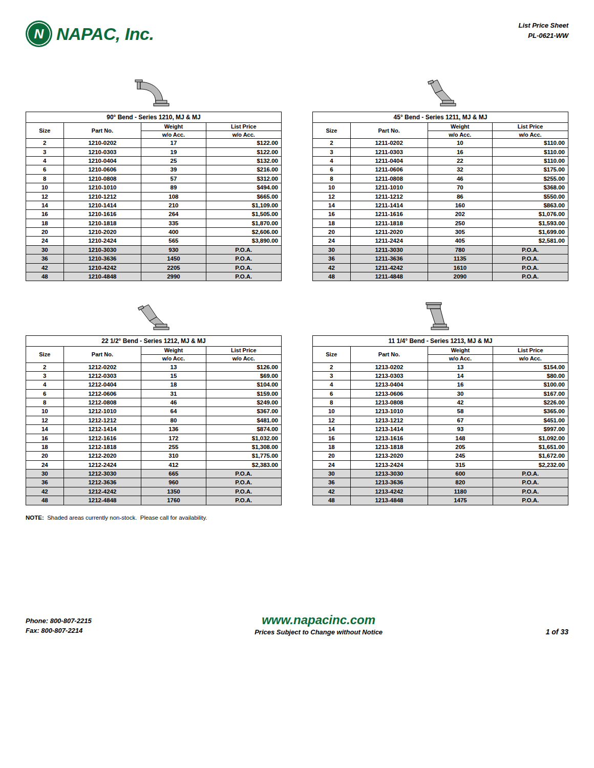N
NAPAC, Inc.
List Price Sheet
PL-0621-WW
90° Bend - Series 1210, MJ & MJ
| Size | Part No. | Weight | List Price |
| --- | --- | --- | --- |
| w/o Acc. | w/o Acc. |
| 2 | 1210-0202 | 17 | $122.00 |
| 3 | 1210-0303 | 19 | $122.00 |
| 4 | 1210-0404 | 25 | $132.00 |
| 6 | 1210-0606 | 39 | $216.00 |
| 8 | 1210-0808 | 57 | $312.00 |
| 10 | 1210-1010 | 89 | $494.00 |
| 12 | 1210-1212 | 108 | $665.00 |
| 14 | 1210-1414 | 210 | $1,109.00 |
| 16 | 1210-1616 | 264 | $1,505.00 |
| 18 | 1210-1818 | 335 | $1,870.00 |
| 20 | 1210-2020 | 400 | $2,606.00 |
| 24 | 1210-2424 | 565 | $3,890.00 |
| 30 | 1210-3030 | 930 | P.O.A. |
| 36 | 1210-3636 | 1450 | P.O.A. |
| 42 | 1210-4242 | 2205 | P.O.A. |
| 48 | 1210-4848 | 2990 | P.O.A. |
45° Bend - Series 1211, MJ & MJ
| Size | Part No. | Weight | List Price |
| --- | --- | --- | --- |
| w/o Acc. | w/o Acc. |
| 2 | 1211-0202 | 10 | $110.00 |
| 3 | 1211-0303 | 16 | $110.00 |
| 4 | 1211-0404 | 22 | $110.00 |
| 6 | 1211-0606 | 32 | $175.00 |
| 8 | 1211-0808 | 46 | $255.00 |
| 10 | 1211-1010 | 70 | $368.00 |
| 12 | 1211-1212 | 86 | $550.00 |
| 14 | 1211-1414 | 160 | $863.00 |
| 16 | 1211-1616 | 202 | $1,076.00 |
| 18 | 1211-1818 | 250 | $1,593.00 |
| 20 | 1211-2020 | 305 | $1,699.00 |
| 24 | 1211-2424 | 405 | $2,581.00 |
| 30 | 1211-3030 | 780 | P.O.A. |
| 36 | 1211-3636 | 1135 | P.O.A. |
| 42 | 1211-4242 | 1610 | P.O.A. |
| 48 | 1211-4848 | 2090 | P.O.A. |
22 1/2° Bend - Series 1212, MJ & MJ
| Size | Part No. | Weight | List Price |
| --- | --- | --- | --- |
| w/o Acc. | w/o Acc. |
| 2 | 1212-0202 | 13 | $126.00 |
| 3 | 1212-0303 | 15 | $69.00 |
| 4 | 1212-0404 | 18 | $104.00 |
| 6 | 1212-0606 | 31 | $159.00 |
| 8 | 1212-0808 | 46 | $249.00 |
| 10 | 1212-1010 | 64 | $367.00 |
| 12 | 1212-1212 | 80 | $481.00 |
| 14 | 1212-1414 | 136 | $874.00 |
| 16 | 1212-1616 | 172 | $1,032.00 |
| 18 | 1212-1818 | 255 | $1,308.00 |
| 20 | 1212-2020 | 310 | $1,775.00 |
| 24 | 1212-2424 | 412 | $2,383.00 |
| 30 | 1212-3030 | 665 | P.O.A. |
| 36 | 1212-3636 | 960 | P.O.A. |
| 42 | 1212-4242 | 1350 | P.O.A. |
| 48 | 1212-4848 | 1760 | P.O.A. |
11 1/4° Bend - Series 1213, MJ & MJ
| Size | Part No. | Weight | List Price |
| --- | --- | --- | --- |
| w/o Acc. | w/o Acc. |
| 2 | 1213-0202 | 13 | $154.00 |
| 3 | 1213-0303 | 14 | $80.00 |
| 4 | 1213-0404 | 16 | $100.00 |
| 6 | 1213-0606 | 30 | $167.00 |
| 8 | 1213-0808 | 42 | $226.00 |
| 10 | 1213-1010 | 58 | $365.00 |
| 12 | 1213-1212 | 67 | $451.00 |
| 14 | 1213-1414 | 93 | $997.00 |
| 16 | 1213-1616 | 148 | $1,092.00 |
| 18 | 1213-1818 | 205 | $1,651.00 |
| 20 | 1213-2020 | 245 | $1,672.00 |
| 24 | 1213-2424 | 315 | $2,232.00 |
| 30 | 1213-3030 | 600 | P.O.A. |
| 36 | 1213-3636 | 820 | P.O.A. |
| 42 | 1213-4242 | 1180 | P.O.A. |
| 48 | 1213-4848 | 1475 | P.O.A. |
NOTE: Shaded areas currently non-stock. Please call for availability.
Phone: 800-807-2215
Fax: 800-807-2214
www.napacinc.com
Prices Subject to Change without Notice
1 of 33